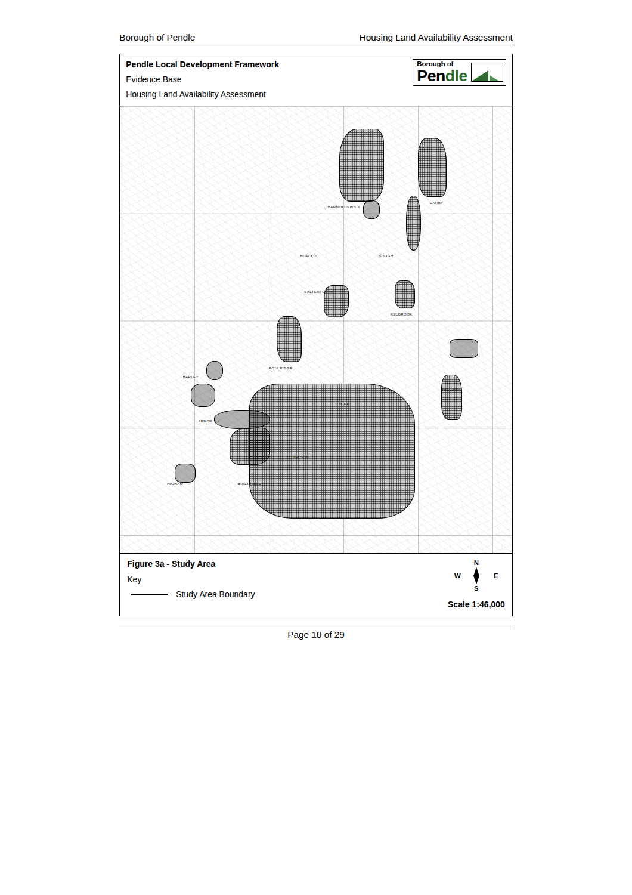Borough of Pendle
Housing Land Availability Assessment
Pendle Local Development Framework
Evidence Base
Housing Land Availability Assessment
Borough of Pendle
BARNOLDSWICK EARBY SALTERFORTH KELBROOK FOULRIDGE COLNE NELSON BRIERFIELD TRAWDEN BARLEY FENCE HIGHAM BLACKO SOUGH
Figure 3a - Study Area
Key
Study Area Boundary
N W E S
Scale 1:46,000
Page 10 of 29